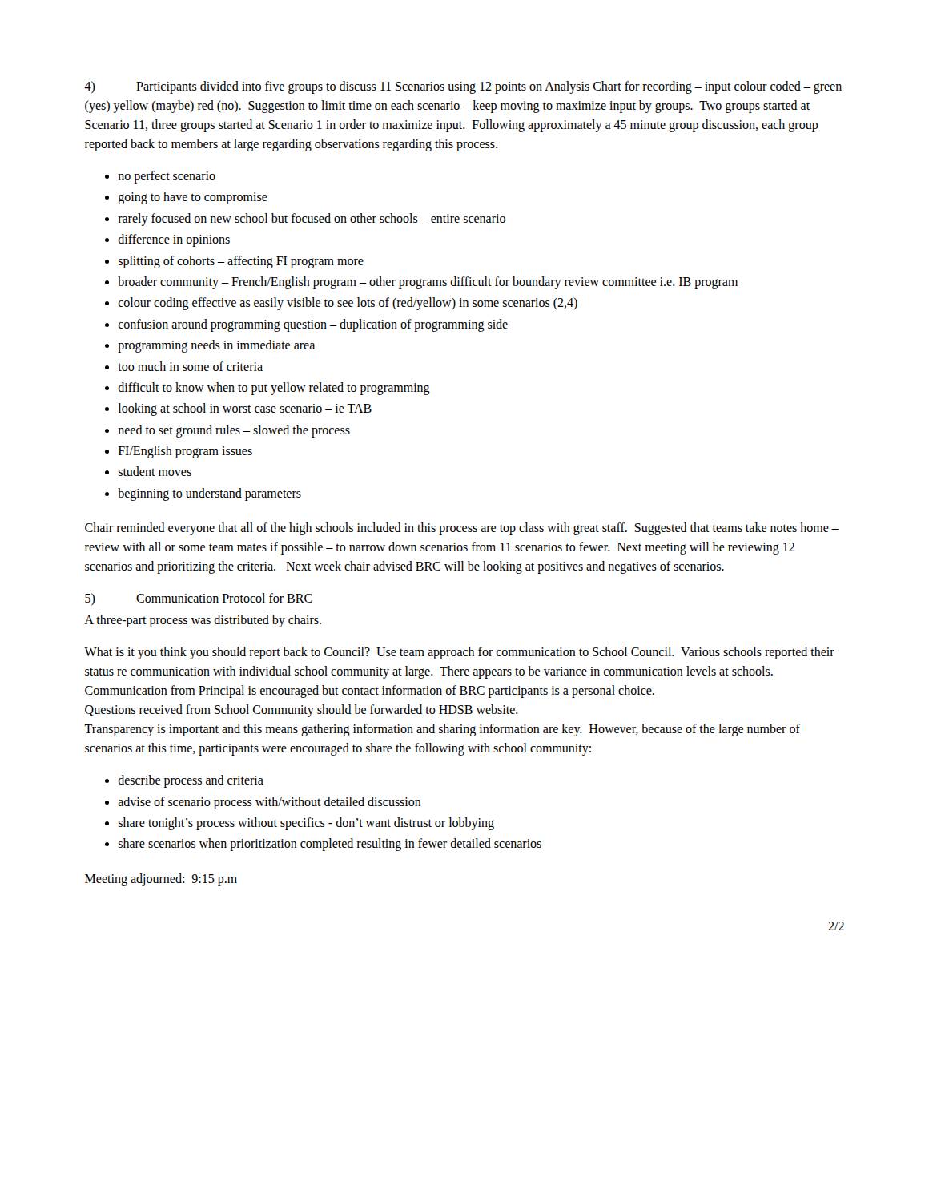4) Participants divided into five groups to discuss 11 Scenarios using 12 points on Analysis Chart for recording – input colour coded – green (yes) yellow (maybe) red (no). Suggestion to limit time on each scenario – keep moving to maximize input by groups. Two groups started at Scenario 11, three groups started at Scenario 1 in order to maximize input. Following approximately a 45 minute group discussion, each group reported back to members at large regarding observations regarding this process.
no perfect scenario
going to have to compromise
rarely focused on new school but focused on other schools – entire scenario
difference in opinions
splitting of cohorts – affecting FI program more
broader community – French/English program – other programs difficult for boundary review committee i.e. IB program
colour coding effective as easily visible to see lots of (red/yellow) in some scenarios (2,4)
confusion around programming question – duplication of programming side
programming needs in immediate area
too much in some of criteria
difficult to know when to put yellow related to programming
looking at school in worst case scenario – ie TAB
need to set ground rules – slowed the process
FI/English program issues
student moves
beginning to understand parameters
Chair reminded everyone that all of the high schools included in this process are top class with great staff. Suggested that teams take notes home – review with all or some team mates if possible – to narrow down scenarios from 11 scenarios to fewer. Next meeting will be reviewing 12 scenarios and prioritizing the criteria. Next week chair advised BRC will be looking at positives and negatives of scenarios.
5) Communication Protocol for BRC
A three-part process was distributed by chairs.
What is it you think you should report back to Council? Use team approach for communication to School Council. Various schools reported their status re communication with individual school community at large. There appears to be variance in communication levels at schools. Communication from Principal is encouraged but contact information of BRC participants is a personal choice.
Questions received from School Community should be forwarded to HDSB website.
Transparency is important and this means gathering information and sharing information are key. However, because of the large number of scenarios at this time, participants were encouraged to share the following with school community:
describe process and criteria
advise of scenario process with/without detailed discussion
share tonight’s process without specifics - don’t want distrust or lobbying
share scenarios when prioritization completed resulting in fewer detailed scenarios
Meeting adjourned: 9:15 p.m
2/2